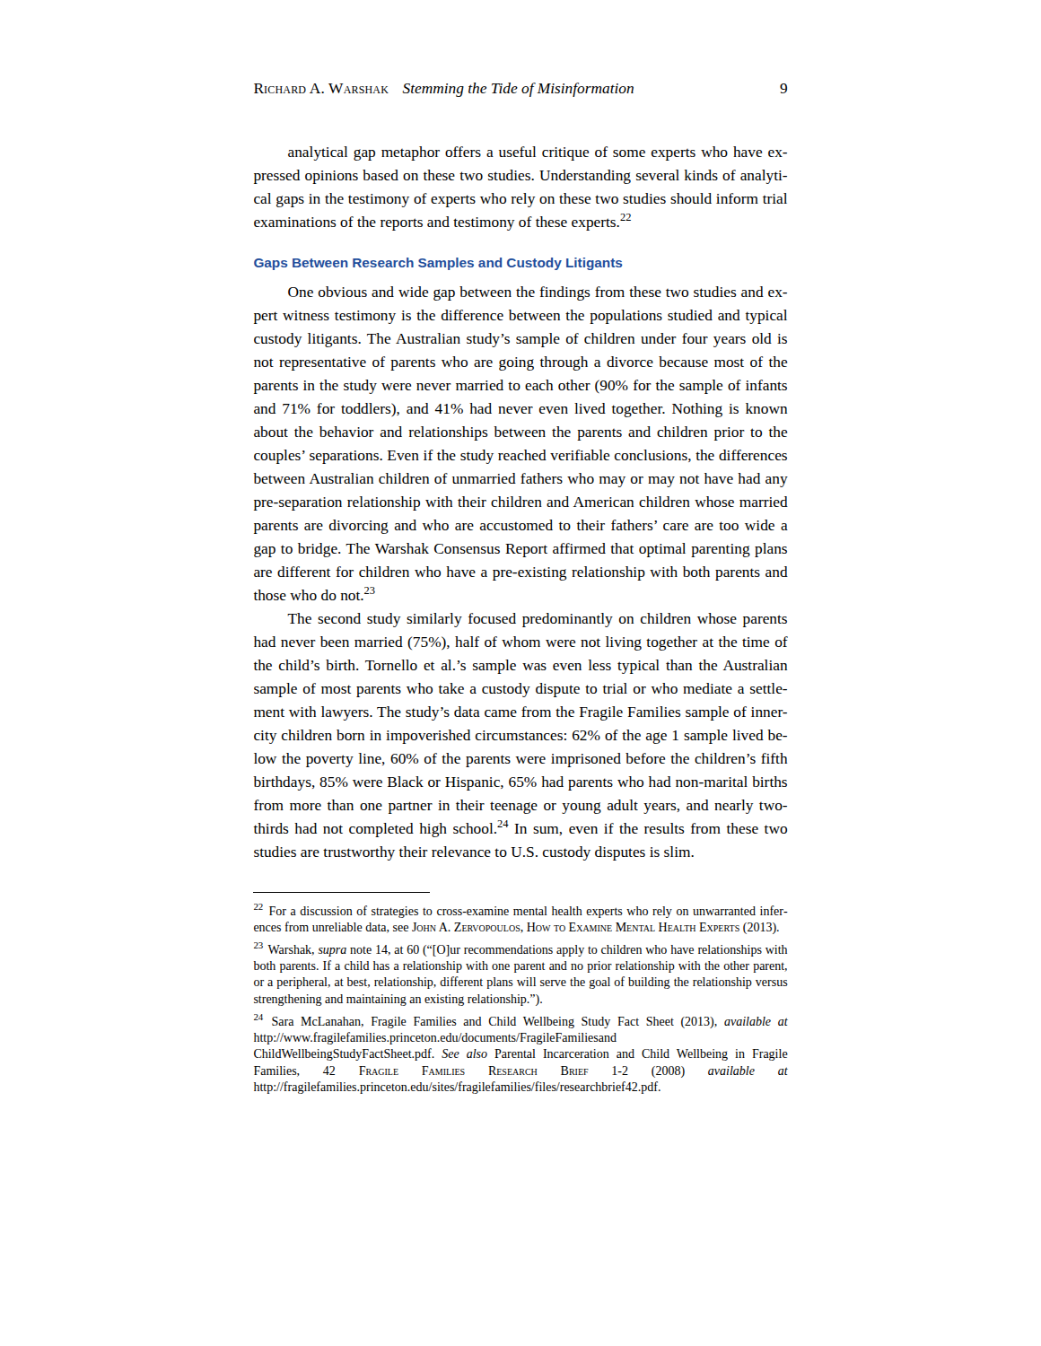Richard A. Warshak Stemming the Tide of Misinformation 9
analytical gap metaphor offers a useful critique of some experts who have expressed opinions based on these two studies. Understanding several kinds of analytical gaps in the testimony of experts who rely on these two studies should inform trial examinations of the reports and testimony of these experts.22
Gaps Between Research Samples and Custody Litigants
One obvious and wide gap between the findings from these two studies and expert witness testimony is the difference between the populations studied and typical custody litigants. The Australian study’s sample of children under four years old is not representative of parents who are going through a divorce because most of the parents in the study were never married to each other (90% for the sample of infants and 71% for toddlers), and 41% had never even lived together. Nothing is known about the behavior and relationships between the parents and children prior to the couples’ separations. Even if the study reached verifiable conclusions, the differences between Australian children of unmarried fathers who may or may not have had any pre-separation relationship with their children and American children whose married parents are divorcing and who are accustomed to their fathers’ care are too wide a gap to bridge. The Warshak Consensus Report affirmed that optimal parenting plans are different for children who have a pre-existing relationship with both parents and those who do not.23
The second study similarly focused predominantly on children whose parents had never been married (75%), half of whom were not living together at the time of the child’s birth. Tornello et al.’s sample was even less typical than the Australian sample of most parents who take a custody dispute to trial or who mediate a settlement with lawyers. The study’s data came from the Fragile Families sample of inner-city children born in impoverished circumstances: 62% of the age 1 sample lived below the poverty line, 60% of the parents were imprisoned before the children’s fifth birthdays, 85% were Black or Hispanic, 65% had parents who had non-marital births from more than one partner in their teenage or young adult years, and nearly two-thirds had not completed high school.24 In sum, even if the results from these two studies are trustworthy their relevance to U.S. custody disputes is slim.
22 For a discussion of strategies to cross-examine mental health experts who rely on unwarranted inferences from unreliable data, see John A. Zervopoulos, How to Examine Mental Health Experts (2013).
23 Warshak, supra note 14, at 60 (“[O]ur recommendations apply to children who have relationships with both parents. If a child has a relationship with one parent and no prior relationship with the other parent, or a peripheral, at best, relationship, different plans will serve the goal of building the relationship versus strengthening and maintaining an existing relationship.”).
24 Sara McLanahan, Fragile Families and Child Wellbeing Study Fact Sheet (2013), available at http://www.fragilefamilies.princeton.edu/documents/FragileFamiliesand ChildWellbeingStudyFactSheet.pdf. See also Parental Incarceration and Child Wellbeing in Fragile Families, 42 Fragile Families Research Brief 1-2 (2008) available at http://fragilefamilies.princeton.edu/sites/fragilefamilies/files/researchbrief42.pdf.